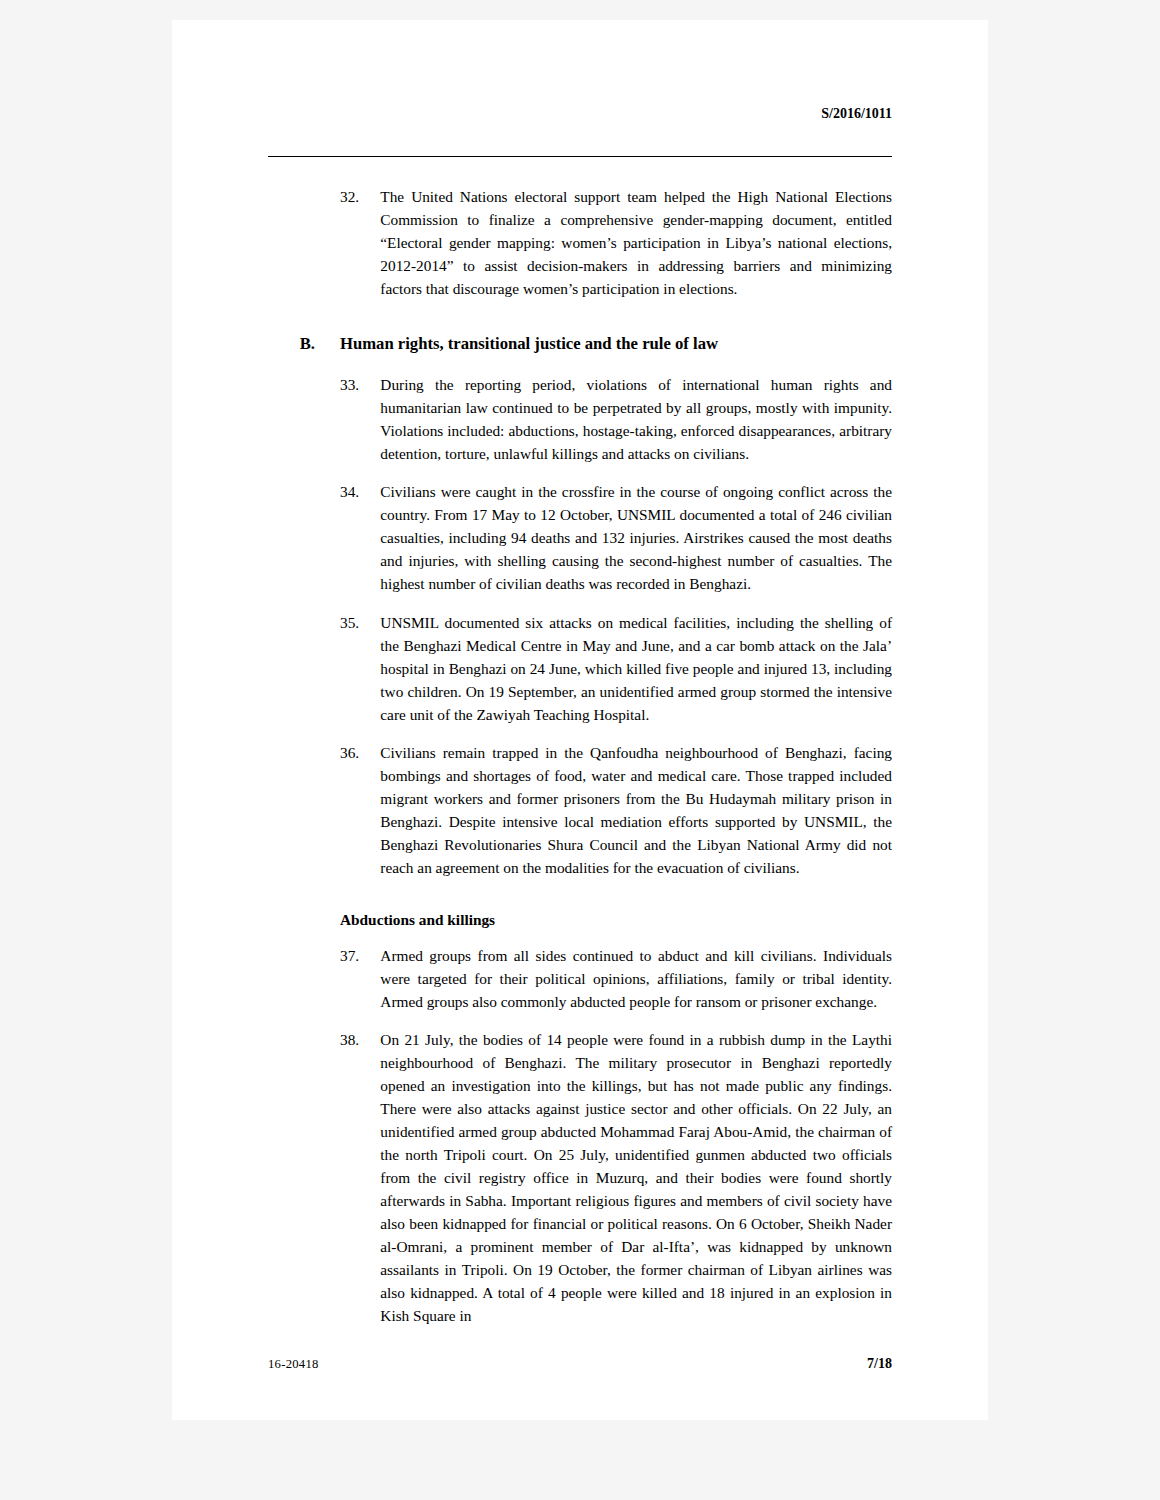S/2016/1011
32.
The United Nations electoral support team helped the High National Elections Commission to finalize a comprehensive gender-mapping document, entitled “Electoral gender mapping: women’s participation in Libya’s national elections, 2012-2014” to assist decision-makers in addressing barriers and minimizing factors that discourage women’s participation in elections.
B. Human rights, transitional justice and the rule of law
33.
During the reporting period, violations of international human rights and humanitarian law continued to be perpetrated by all groups, mostly with impunity. Violations included: abductions, hostage-taking, enforced disappearances, arbitrary detention, torture, unlawful killings and attacks on civilians.
34.
Civilians were caught in the crossfire in the course of ongoing conflict across the country. From 17 May to 12 October, UNSMIL documented a total of 246 civilian casualties, including 94 deaths and 132 injuries. Airstrikes caused the most deaths and injuries, with shelling causing the second-highest number of casualties. The highest number of civilian deaths was recorded in Benghazi.
35.
UNSMIL documented six attacks on medical facilities, including the shelling of the Benghazi Medical Centre in May and June, and a car bomb attack on the Jala’ hospital in Benghazi on 24 June, which killed five people and injured 13, including two children. On 19 September, an unidentified armed group stormed the intensive care unit of the Zawiyah Teaching Hospital.
36.
Civilians remain trapped in the Qanfoudha neighbourhood of Benghazi, facing bombings and shortages of food, water and medical care. Those trapped included migrant workers and former prisoners from the Bu Hudaymah military prison in Benghazi. Despite intensive local mediation efforts supported by UNSMIL, the Benghazi Revolutionaries Shura Council and the Libyan National Army did not reach an agreement on the modalities for the evacuation of civilians.
Abductions and killings
37.
Armed groups from all sides continued to abduct and kill civilians. Individuals were targeted for their political opinions, affiliations, family or tribal identity. Armed groups also commonly abducted people for ransom or prisoner exchange.
38.
On 21 July, the bodies of 14 people were found in a rubbish dump in the Laythi neighbourhood of Benghazi. The military prosecutor in Benghazi reportedly opened an investigation into the killings, but has not made public any findings. There were also attacks against justice sector and other officials. On 22 July, an unidentified armed group abducted Mohammad Faraj Abou-Amid, the chairman of the north Tripoli court. On 25 July, unidentified gunmen abducted two officials from the civil registry office in Muzurq, and their bodies were found shortly afterwards in Sabha. Important religious figures and members of civil society have also been kidnapped for financial or political reasons. On 6 October, Sheikh Nader al-Omrani, a prominent member of Dar al-Ifta’, was kidnapped by unknown assailants in Tripoli. On 19 October, the former chairman of Libyan airlines was also kidnapped. A total of 4 people were killed and 18 injured in an explosion in Kish Square in
16-20418 7/18